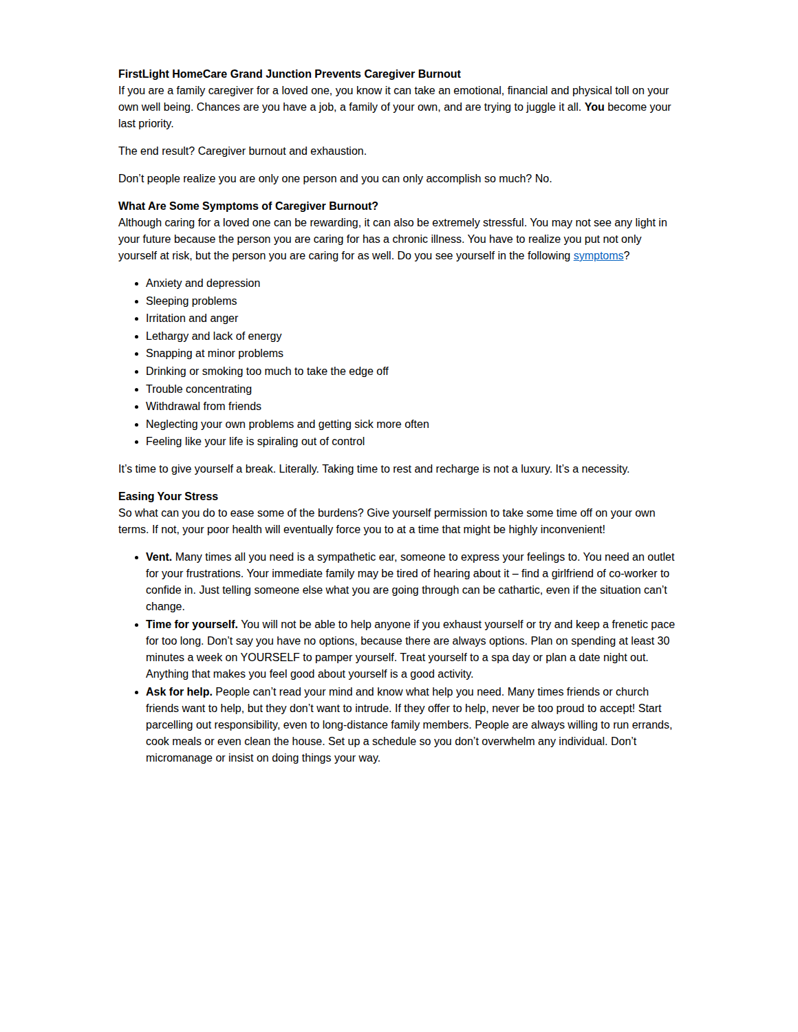FirstLight HomeCare Grand Junction Prevents Caregiver Burnout
If you are a family caregiver for a loved one, you know it can take an emotional, financial and physical toll on your own well being. Chances are you have a job, a family of your own, and are trying to juggle it all. You become your last priority.
The end result? Caregiver burnout and exhaustion.
Don’t people realize you are only one person and you can only accomplish so much? No.
What Are Some Symptoms of Caregiver Burnout?
Although caring for a loved one can be rewarding, it can also be extremely stressful. You may not see any light in your future because the person you are caring for has a chronic illness. You have to realize you put not only yourself at risk, but the person you are caring for as well. Do you see yourself in the following symptoms?
Anxiety and depression
Sleeping problems
Irritation and anger
Lethargy and lack of energy
Snapping at minor problems
Drinking or smoking too much to take the edge off
Trouble concentrating
Withdrawal from friends
Neglecting your own problems and getting sick more often
Feeling like your life is spiraling out of control
It’s time to give yourself a break. Literally. Taking time to rest and recharge is not a luxury. It’s a necessity.
Easing Your Stress
So what can you do to ease some of the burdens? Give yourself permission to take some time off on your own terms. If not, your poor health will eventually force you to at a time that might be highly inconvenient!
Vent. Many times all you need is a sympathetic ear, someone to express your feelings to. You need an outlet for your frustrations. Your immediate family may be tired of hearing about it – find a girlfriend of co-worker to confide in. Just telling someone else what you are going through can be cathartic, even if the situation can’t change.
Time for yourself. You will not be able to help anyone if you exhaust yourself or try and keep a frenetic pace for too long. Don’t say you have no options, because there are always options. Plan on spending at least 30 minutes a week on YOURSELF to pamper yourself. Treat yourself to a spa day or plan a date night out. Anything that makes you feel good about yourself is a good activity.
Ask for help. People can’t read your mind and know what help you need. Many times friends or church friends want to help, but they don’t want to intrude. If they offer to help, never be too proud to accept! Start parcelling out responsibility, even to long-distance family members. People are always willing to run errands, cook meals or even clean the house. Set up a schedule so you don’t overwhelm any individual. Don’t micromanage or insist on doing things your way.